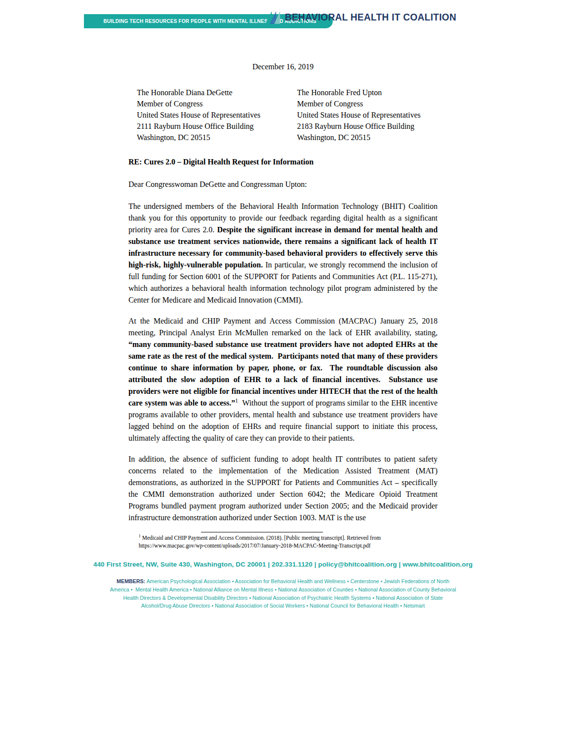BUILDING TECH RESOURCES FOR PEOPLE WITH MENTAL ILLNESS AND ADDICTIONS
BEHAVIORAL HEALTH IT COALITION
December 16, 2019
| The Honorable Diana DeGette Member of Congress United States House of Representatives 2111 Rayburn House Office Building Washington, DC 20515 | The Honorable Fred Upton Member of Congress United States House of Representatives 2183 Rayburn House Office Building Washington, DC 20515 |
RE: Cures 2.0 – Digital Health Request for Information
Dear Congresswoman DeGette and Congressman Upton:
The undersigned members of the Behavioral Health Information Technology (BHIT) Coalition thank you for this opportunity to provide our feedback regarding digital health as a significant priority area for Cures 2.0. Despite the significant increase in demand for mental health and substance use treatment services nationwide, there remains a significant lack of health IT infrastructure necessary for community-based behavioral providers to effectively serve this high-risk, highly-vulnerable population. In particular, we strongly recommend the inclusion of full funding for Section 6001 of the SUPPORT for Patients and Communities Act (P.L. 115-271), which authorizes a behavioral health information technology pilot program administered by the Center for Medicare and Medicaid Innovation (CMMI).
At the Medicaid and CHIP Payment and Access Commission (MACPAC) January 25, 2018 meeting, Principal Analyst Erin McMullen remarked on the lack of EHR availability, stating, “many community-based substance use treatment providers have not adopted EHRs at the same rate as the rest of the medical system. Participants noted that many of these providers continue to share information by paper, phone, or fax. The roundtable discussion also attributed the slow adoption of EHR to a lack of financial incentives. Substance use providers were not eligible for financial incentives under HITECH that the rest of the health care system was able to access.”1 Without the support of programs similar to the EHR incentive programs available to other providers, mental health and substance use treatment providers have lagged behind on the adoption of EHRs and require financial support to initiate this process, ultimately affecting the quality of care they can provide to their patients.
In addition, the absence of sufficient funding to adopt health IT contributes to patient safety concerns related to the implementation of the Medication Assisted Treatment (MAT) demonstrations, as authorized in the SUPPORT for Patients and Communities Act – specifically the CMMI demonstration authorized under Section 6042; the Medicare Opioid Treatment Programs bundled payment program authorized under Section 2005; and the Medicaid provider infrastructure demonstration authorized under Section 1003. MAT is the use
1 Medicaid and CHIP Payment and Access Commission. (2018). [Public meeting transcript]. Retrieved from https://www.macpac.gov/wp-content/uploads/2017/07/January-2018-MACPAC-Meeting-Transcript.pdf
440 First Street, NW, Suite 430, Washington, DC 20001 | 202.331.1120 | policy@bhitcoalition.org | www.bhitcoalition.org
MEMBERS: American Psychological Association • Association for Behavioral Health and Wellness • Centerstone • Jewish Federations of North America • Mental Health America • National Alliance on Mental Illness • National Association of Counties • National Association of County Behavioral Health Directors & Developmental Disability Directors • National Association of Psychiatric Health Systems • National Association of State Alcohol/Drug Abuse Directors • National Association of Social Workers • National Council for Behavioral Health • Netsmart